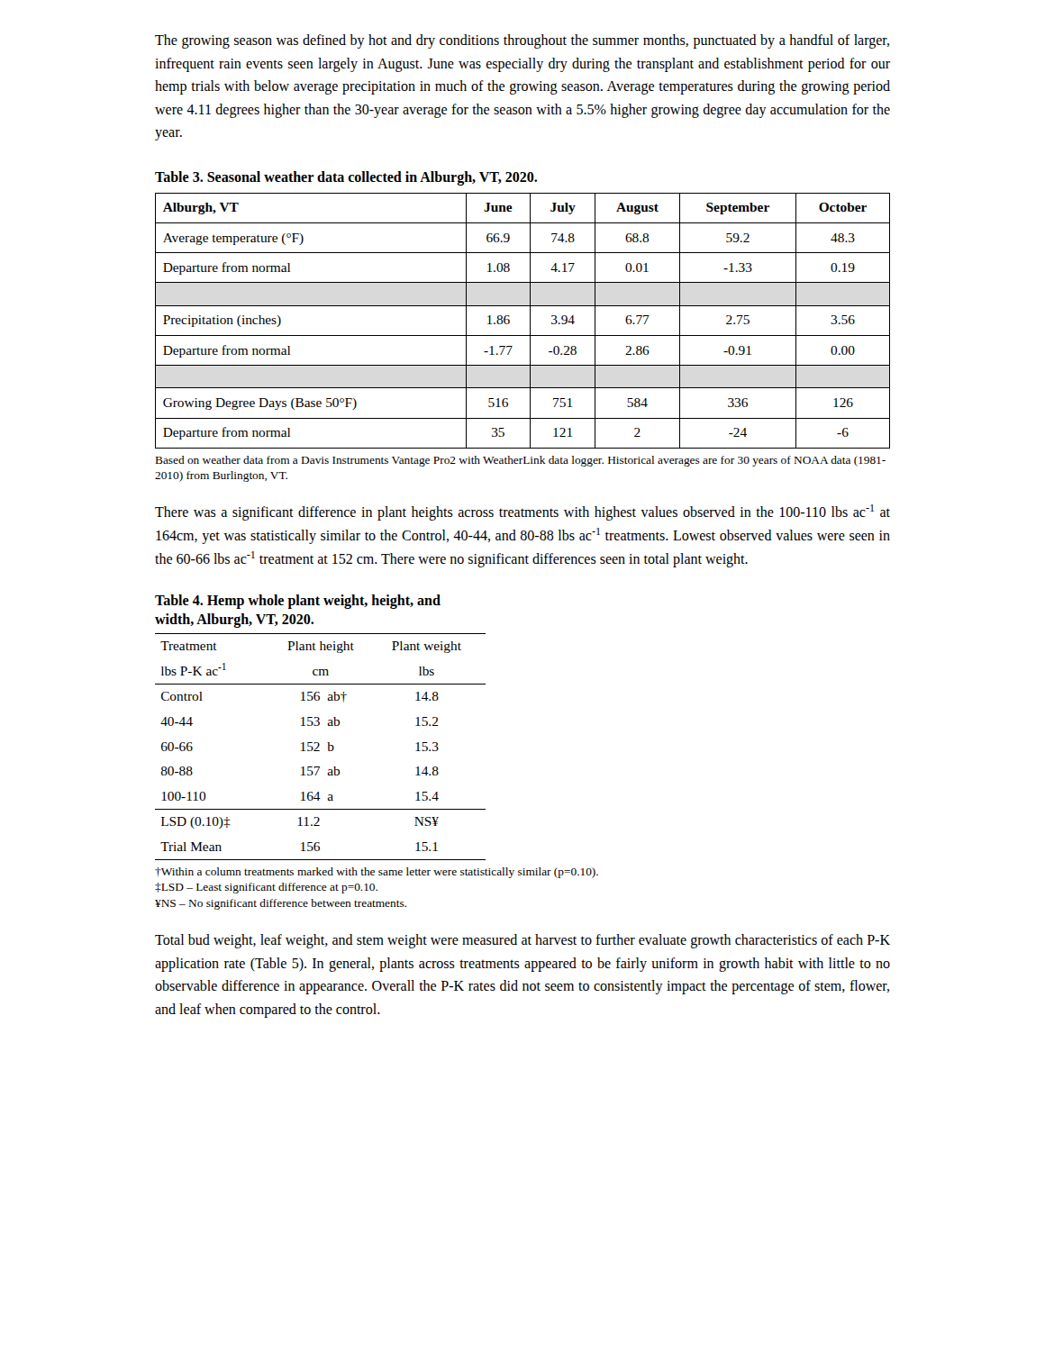The growing season was defined by hot and dry conditions throughout the summer months, punctuated by a handful of larger, infrequent rain events seen largely in August. June was especially dry during the transplant and establishment period for our hemp trials with below average precipitation in much of the growing season. Average temperatures during the growing period were 4.11 degrees higher than the 30-year average for the season with a 5.5% higher growing degree day accumulation for the year.
Table 3. Seasonal weather data collected in Alburgh, VT, 2020.
| Alburgh, VT | June | July | August | September | October |
| --- | --- | --- | --- | --- | --- |
| Average temperature (°F) | 66.9 | 74.8 | 68.8 | 59.2 | 48.3 |
| Departure from normal | 1.08 | 4.17 | 0.01 | -1.33 | 0.19 |
| Precipitation (inches) | 1.86 | 3.94 | 6.77 | 2.75 | 3.56 |
| Departure from normal | -1.77 | -0.28 | 2.86 | -0.91 | 0.00 |
| Growing Degree Days (Base 50°F) | 516 | 751 | 584 | 336 | 126 |
| Departure from normal | 35 | 121 | 2 | -24 | -6 |
Based on weather data from a Davis Instruments Vantage Pro2 with WeatherLink data logger. Historical averages are for 30 years of NOAA data (1981-2010) from Burlington, VT.
There was a significant difference in plant heights across treatments with highest values observed in the 100-110 lbs ac-1 at 164cm, yet was statistically similar to the Control, 40-44, and 80-88 lbs ac-1 treatments. Lowest observed values were seen in the 60-66 lbs ac-1 treatment at 152 cm. There were no significant differences seen in total plant weight.
Table 4. Hemp whole plant weight, height, and
width, Alburgh, VT, 2020.
| Treatment | Plant height | Plant weight |
| --- | --- | --- |
| lbs P-K ac -1 | cm | lbs |
| Control | 156 | ab† | 14.8 |
| 40-44 | 153 | ab | 15.2 |
| 60-66 | 152 | b | 15.3 |
| 80-88 | 157 | ab | 14.8 |
| 100-110 | 164 | a | 15.4 |
| LSD (0.10)‡ | 11.2 | | NS¥ |
| Trial Mean | 156 | | 15.1 |
†Within a column treatments marked with the same letter were statistically similar (p=0.10).
‡LSD – Least significant difference at p=0.10.
¥NS – No significant difference between treatments.
Total bud weight, leaf weight, and stem weight were measured at harvest to further evaluate growth characteristics of each P-K application rate (Table 5). In general, plants across treatments appeared to be fairly uniform in growth habit with little to no observable difference in appearance. Overall the P-K rates did not seem to consistently impact the percentage of stem, flower, and leaf when compared to the control.